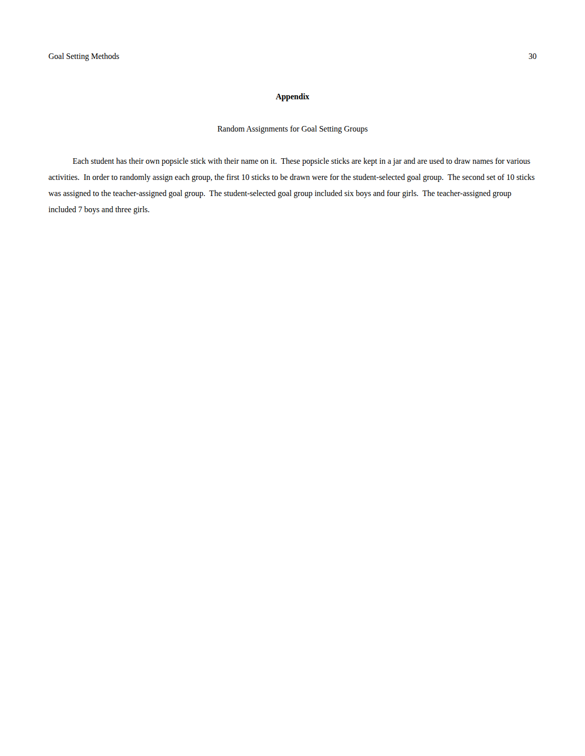Goal Setting Methods 30
Appendix
Random Assignments for Goal Setting Groups
Each student has their own popsicle stick with their name on it. These popsicle sticks are kept in a jar and are used to draw names for various activities. In order to randomly assign each group, the first 10 sticks to be drawn were for the student-selected goal group. The second set of 10 sticks was assigned to the teacher-assigned goal group. The student-selected goal group included six boys and four girls. The teacher-assigned group included 7 boys and three girls.